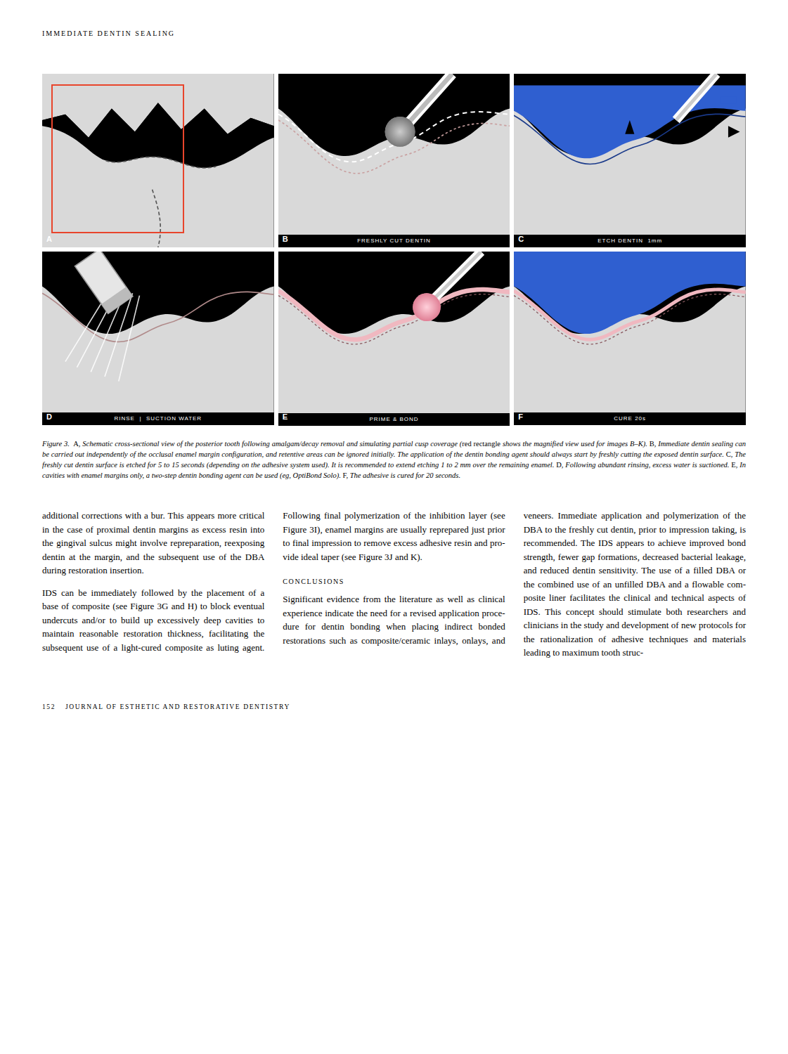Immediate Dentin Sealing
A
FRESHLY CUT DENTIN
B
ETCH DENTIN 1mm
C
RINSE | SUCTION WATER
D
PRIME & BOND
E
CURE 20s
F
Figure 3. A, Schematic cross-sectional view of the posterior tooth following amalgam/decay removal and simulating partial cusp coverage (red rectangle shows the magnified view used for images B–K). B, Immediate dentin sealing can be carried out independently of the occlusal enamel margin configuration, and retentive areas can be ignored initially. The application of the dentin bonding agent should always start by freshly cutting the exposed dentin surface. C, The freshly cut dentin surface is etched for 5 to 15 seconds (depending on the adhesive system used). It is recommended to extend etching 1 to 2 mm over the remaining enamel. D, Following abundant rinsing, excess water is suctioned. E, In cavities with enamel margins only, a two-step dentin bonding agent can be used (eg, OptiBond Solo). F, The adhesive is cured for 20 seconds.
additional corrections with a bur. This appears more critical in the case of proximal dentin margins as excess resin into the gingival sulcus might involve repreparation, reexposing dentin at the margin, and the subsequent use of the DBA during restoration insertion.
IDS can be immediately followed by the placement of a base of composite (see Figure 3G and H) to block eventual undercuts and/or to build up excessively deep cavities to maintain reasonable restoration thickness, facilitating the subsequent use of a light-cured composite as luting agent. Following final polymerization of the inhibition layer (see Figure 3I), enamel margins are usually reprepared just prior to final impression to remove excess adhesive resin and provide ideal taper (see Figure 3J and K).
Conclusions
Significant evidence from the literature as well as clinical experience indicate the need for a revised application procedure for dentin bonding when placing indirect bonded restorations such as composite/ceramic inlays, onlays, and veneers. Immediate application and polymerization of the DBA to the freshly cut dentin, prior to impression taking, is recommended. The IDS appears to achieve improved bond strength, fewer gap formations, decreased bacterial leakage, and reduced dentin sensitivity. The use of a filled DBA or the combined use of an unfilled DBA and a flowable composite liner facilitates the clinical and technical aspects of IDS. This concept should stimulate both researchers and clinicians in the study and development of new protocols for the rationalization of adhesive techniques and materials leading to maximum tooth struc-
152 Journal of Esthetic and Restorative Dentistry